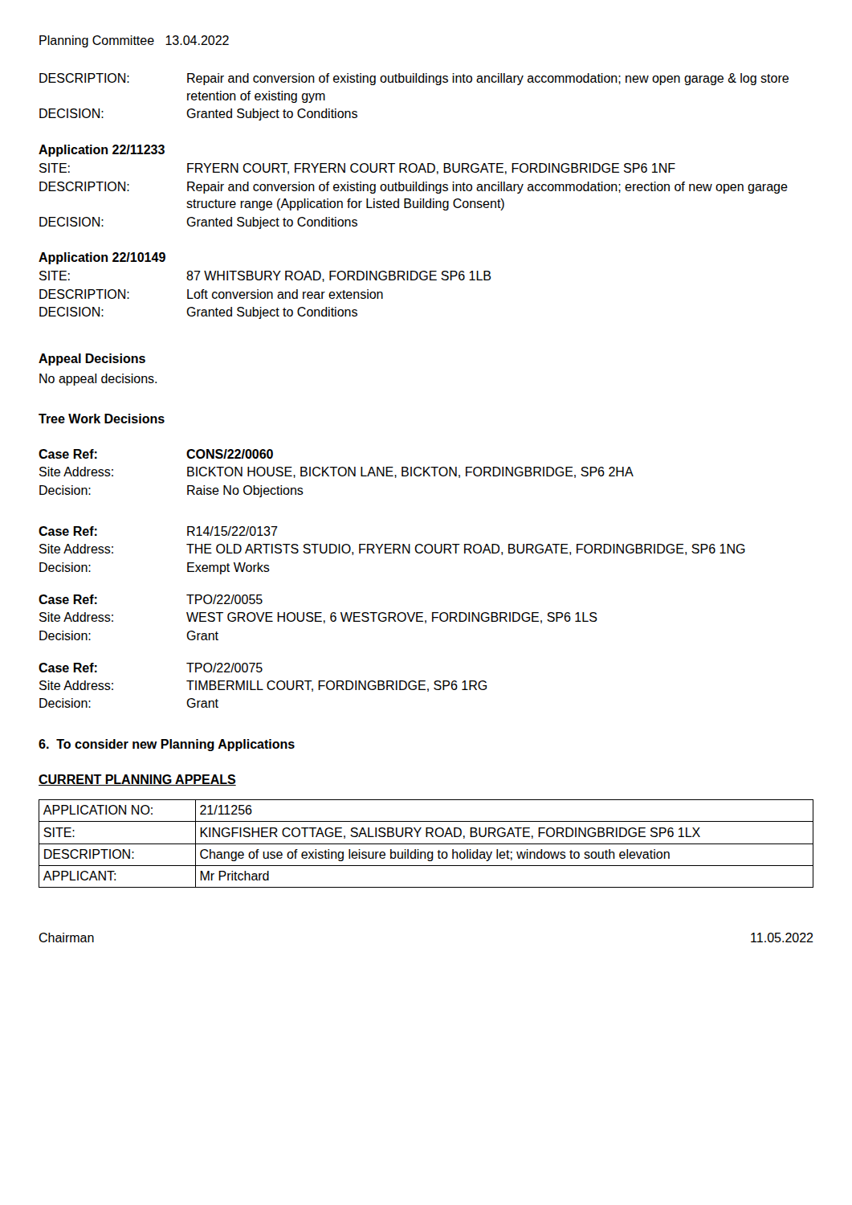Planning Committee 13.04.2022
| DESCRIPTION: | Repair and conversion of existing outbuildings into ancillary accommodation; new open garage & log store retention of existing gym |
| DECISION: | Granted Subject to Conditions |
Application 22/11233
| SITE: | FRYERN COURT, FRYERN COURT ROAD, BURGATE, FORDINGBRIDGE SP6 1NF |
| DESCRIPTION: | Repair and conversion of existing outbuildings into ancillary accommodation; erection of new open garage structure range (Application for Listed Building Consent) |
| DECISION: | Granted Subject to Conditions |
Application 22/10149
| SITE: | 87 WHITSBURY ROAD, FORDINGBRIDGE SP6 1LB |
| DESCRIPTION: | Loft conversion and rear extension |
| DECISION: | Granted Subject to Conditions |
Appeal Decisions
No appeal decisions.
Tree Work Decisions
| Case Ref: | CONS/22/0060 |
| Site Address: | BICKTON HOUSE, BICKTON LANE, BICKTON, FORDINGBRIDGE, SP6 2HA |
| Decision: | Raise No Objections |
| Case Ref: | R14/15/22/0137 |
| Site Address: | THE OLD ARTISTS STUDIO, FRYERN COURT ROAD, BURGATE, FORDINGBRIDGE, SP6 1NG |
| Decision: | Exempt Works |
| Case Ref: | TPO/22/0055 |
| Site Address: | WEST GROVE HOUSE, 6 WESTGROVE, FORDINGBRIDGE, SP6 1LS |
| Decision: | Grant |
| Case Ref: | TPO/22/0075 |
| Site Address: | TIMBERMILL COURT, FORDINGBRIDGE, SP6 1RG |
| Decision: | Grant |
6. To consider new Planning Applications
CURRENT PLANNING APPEALS
| APPLICATION NO: | 21/11256 |
| SITE: | KINGFISHER COTTAGE, SALISBURY ROAD, BURGATE, FORDINGBRIDGE SP6 1LX |
| DESCRIPTION: | Change of use of existing leisure building to holiday let; windows to south elevation |
| APPLICANT: | Mr Pritchard |
Chairman 11.05.2022